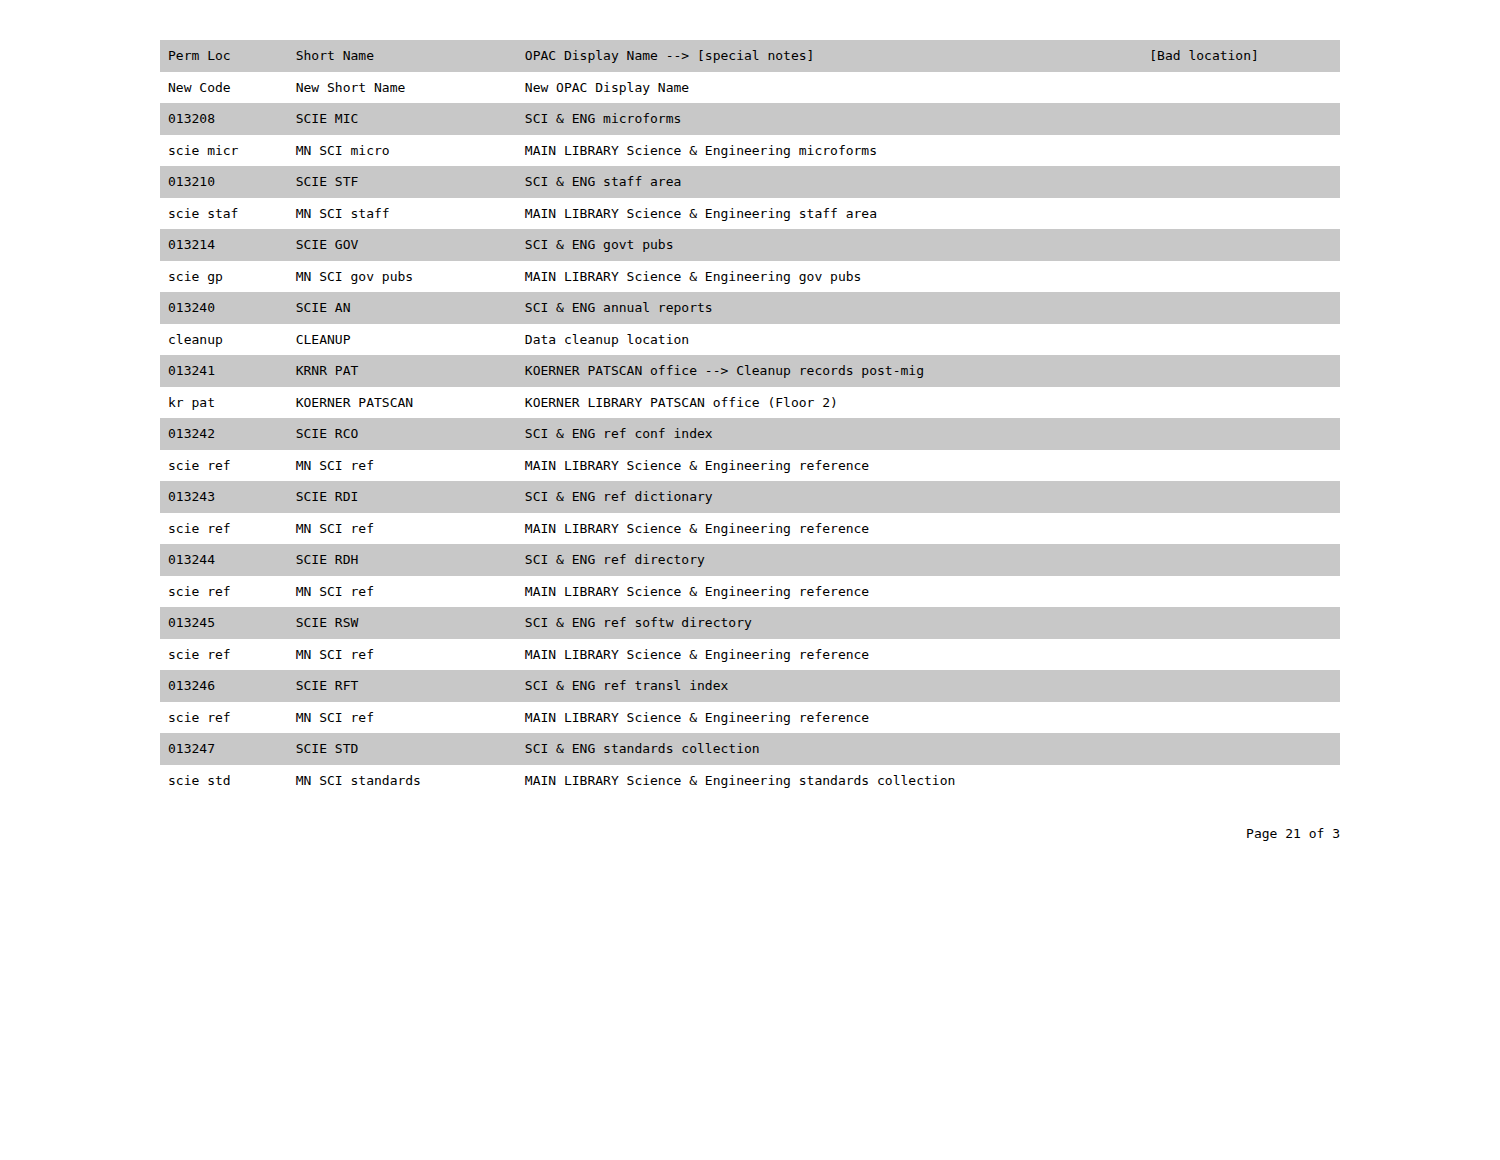| Perm Loc | Short Name | OPAC Display Name --> [special notes] | [Bad location] |
| New Code | New Short Name | New OPAC Display Name | |
| 013208 | SCIE MIC | SCI & ENG microforms |
| scie micr | MN SCI micro | MAIN LIBRARY Science & Engineering microforms |
| 013210 | SCIE STF | SCI & ENG staff area |
| scie staf | MN SCI staff | MAIN LIBRARY Science & Engineering staff area |
| 013214 | SCIE GOV | SCI & ENG govt pubs |
| scie gp | MN SCI gov pubs | MAIN LIBRARY Science & Engineering gov pubs |
| 013240 | SCIE AN | SCI & ENG annual reports |
| cleanup | CLEANUP | Data cleanup location |
| 013241 | KRNR PAT | KOERNER PATSCAN office --> Cleanup records post-mig |
| kr pat | KOERNER PATSCAN | KOERNER LIBRARY PATSCAN office (Floor 2) |
| 013242 | SCIE RCO | SCI & ENG ref conf index |
| scie ref | MN SCI ref | MAIN LIBRARY Science & Engineering reference |
| 013243 | SCIE RDI | SCI & ENG ref dictionary |
| scie ref | MN SCI ref | MAIN LIBRARY Science & Engineering reference |
| 013244 | SCIE RDH | SCI & ENG ref directory |
| scie ref | MN SCI ref | MAIN LIBRARY Science & Engineering reference |
| 013245 | SCIE RSW | SCI & ENG ref softw directory |
| scie ref | MN SCI ref | MAIN LIBRARY Science & Engineering reference |
| 013246 | SCIE RFT | SCI & ENG ref transl index |
| scie ref | MN SCI ref | MAIN LIBRARY Science & Engineering reference |
| 013247 | SCIE STD | SCI & ENG standards collection |
| scie std | MN SCI standards | MAIN LIBRARY Science & Engineering standards collection |
Page 21 of 3